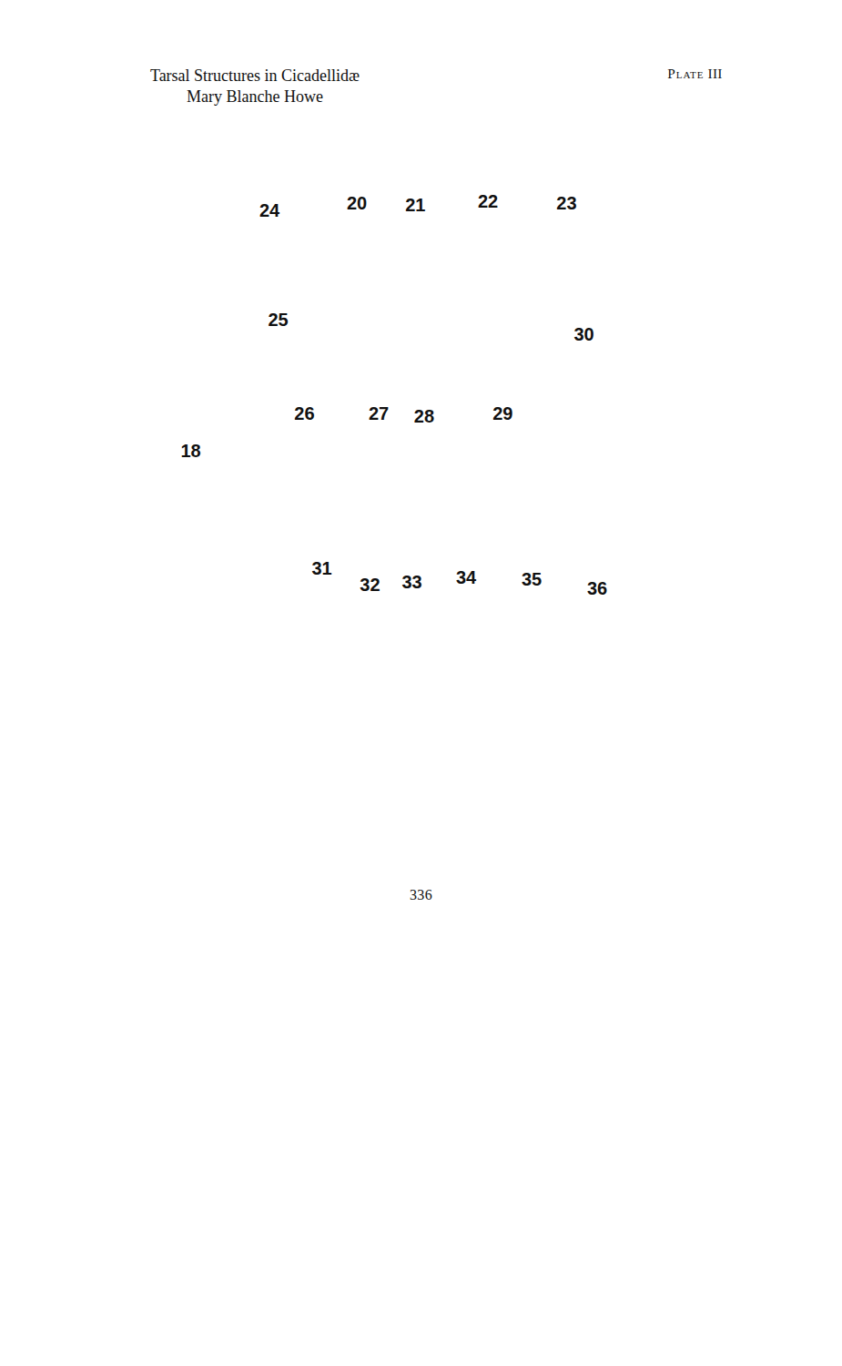Tarsal Structures in Cicadellidæ Mary Blanche Howe
Plate III
24 20 21 22 23 25 30 18 26 27 28 29 31 32 33 34 35 36
336